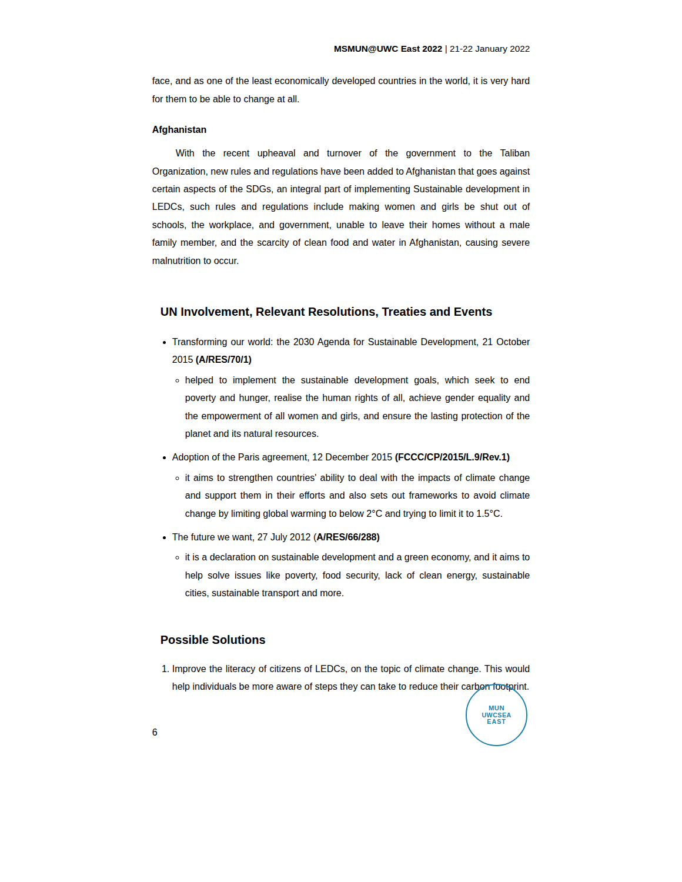MSMUN@UWC East 2022 | 21-22 January 2022
face, and as one of the least economically developed countries in the world, it is very hard for them to be able to change at all.
Afghanistan
With the recent upheaval and turnover of the government to the Taliban Organization, new rules and regulations have been added to Afghanistan that goes against certain aspects of the SDGs, an integral part of implementing Sustainable development in LEDCs, such rules and regulations include making women and girls be shut out of schools, the workplace, and government, unable to leave their homes without a male family member, and the scarcity of clean food and water in Afghanistan, causing severe malnutrition to occur.
UN Involvement, Relevant Resolutions, Treaties and Events
Transforming our world: the 2030 Agenda for Sustainable Development, 21 October 2015 (A/RES/70/1)
helped to implement the sustainable development goals, which seek to end poverty and hunger, realise the human rights of all, achieve gender equality and the empowerment of all women and girls, and ensure the lasting protection of the planet and its natural resources.
Adoption of the Paris agreement, 12 December 2015 (FCCC/CP/2015/L.9/Rev.1)
it aims to strengthen countries' ability to deal with the impacts of climate change and support them in their efforts and also sets out frameworks to avoid climate change by limiting global warming to below 2°C and trying to limit it to 1.5°C.
The future we want, 27 July 2012 (A/RES/66/288)
it is a declaration on sustainable development and a green economy, and it aims to help solve issues like poverty, food security, lack of clean energy, sustainable cities, sustainable transport and more.
Possible Solutions
Improve the literacy of citizens of LEDCs, on the topic of climate change. This would help individuals be more aware of steps they can take to reduce their carbon footprint.
6
MUN
UWCSEA
EAST